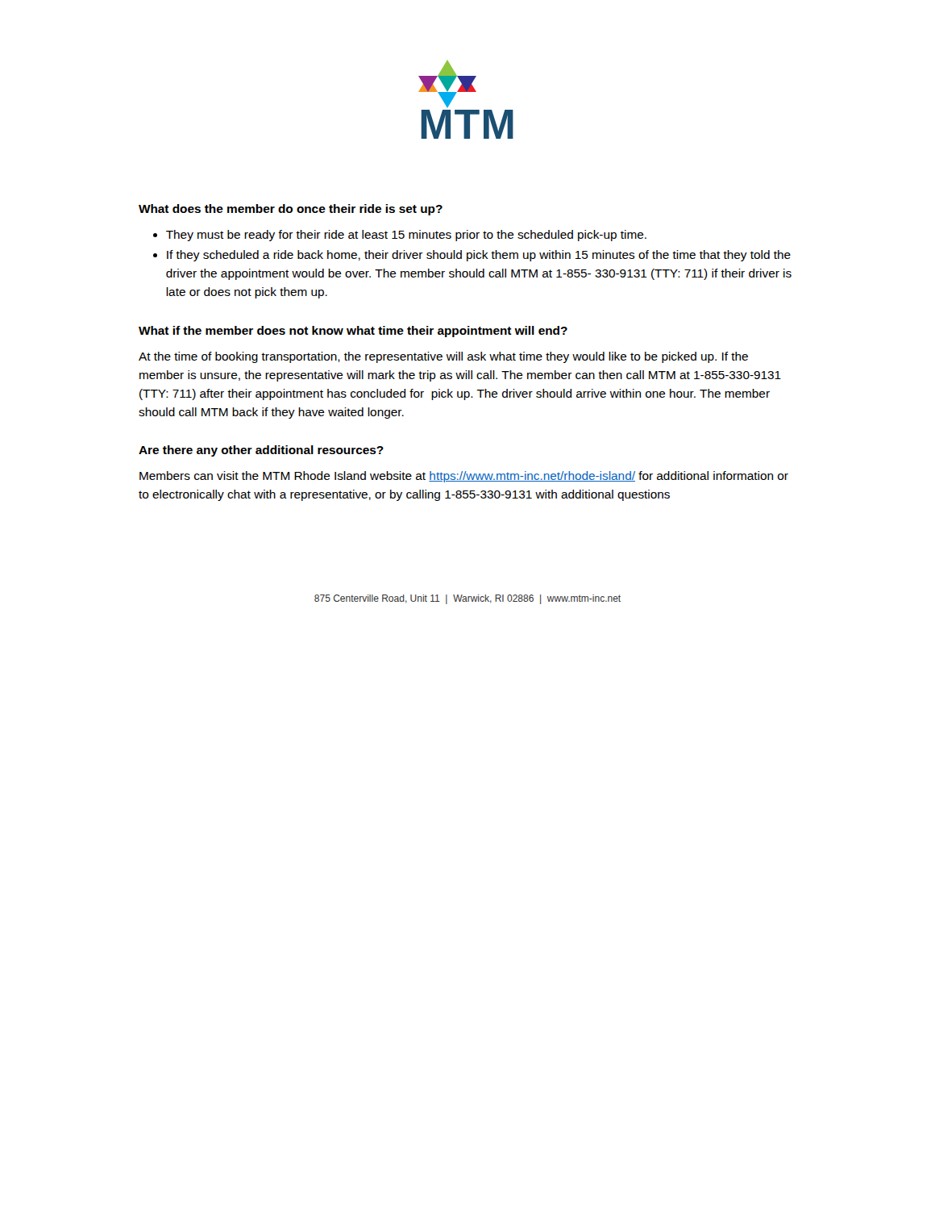MTM
What does the member do once their ride is set up?
They must be ready for their ride at least 15 minutes prior to the scheduled pick-up time.
If they scheduled a ride back home, their driver should pick them up within 15 minutes of the time that they told the driver the appointment would be over. The member should call MTM at 1-855- 330-9131 (TTY: 711) if their driver is late or does not pick them up.
What if the member does not know what time their appointment will end?
At the time of booking transportation, the representative will ask what time they would like to be picked up. If the member is unsure, the representative will mark the trip as will call. The member can then call MTM at 1-855-330-9131 (TTY: 711) after their appointment has concluded for pick up. The driver should arrive within one hour. The member should call MTM back if they have waited longer.
Are there any other additional resources?
Members can visit the MTM Rhode Island website at https://www.mtm-inc.net/rhode-island/ for additional information or to electronically chat with a representative, or by calling 1-855-330-9131 with additional questions
875 Centerville Road, Unit 11 | Warwick, RI 02886 | www.mtm-inc.net